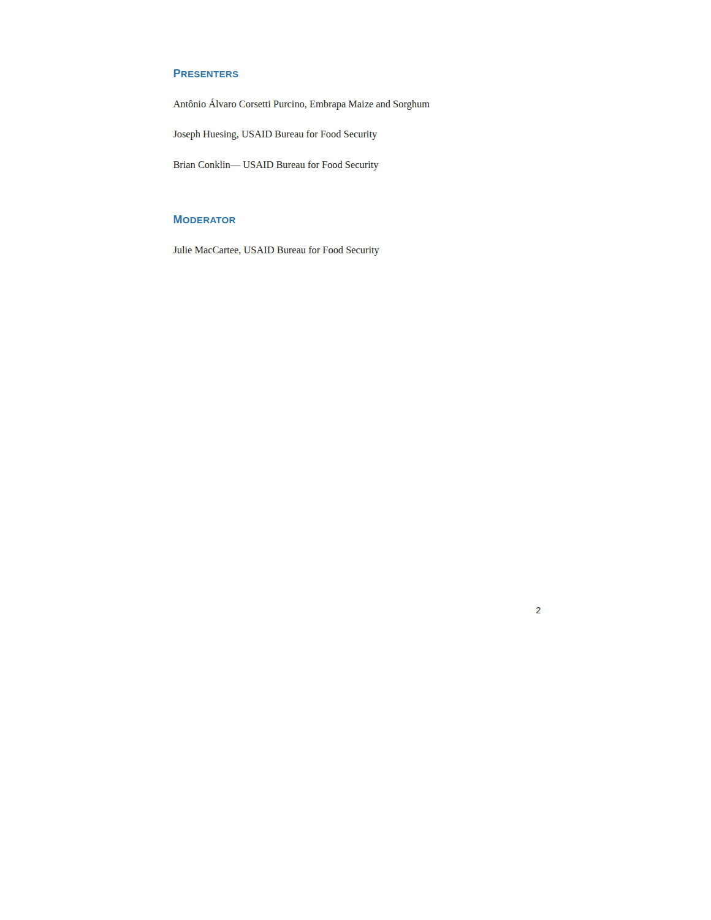PRESENTERS
Antônio Álvaro Corsetti Purcino, Embrapa Maize and Sorghum
Joseph Huesing, USAID Bureau for Food Security
Brian Conklin— USAID Bureau for Food Security
MODERATOR
Julie MacCartee, USAID Bureau for Food Security
2